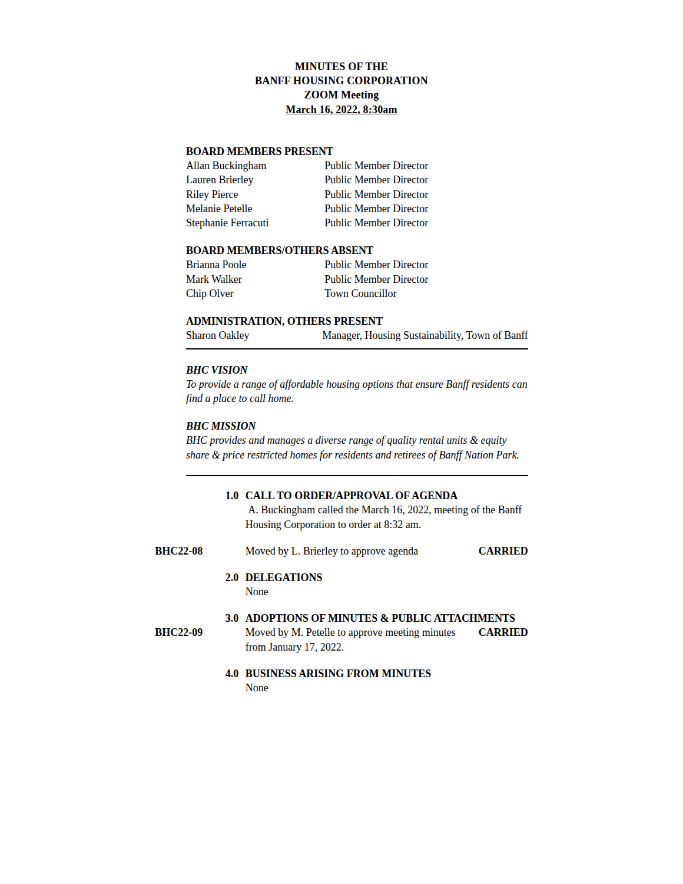MINUTES OF THE
BANFF HOUSING CORPORATION
ZOOM Meeting
March 16, 2022, 8:30am
BOARD MEMBERS PRESENT
| Allan Buckingham | Public Member Director |
| Lauren Brierley | Public Member Director |
| Riley Pierce | Public Member Director |
| Melanie Petelle | Public Member Director |
| Stephanie Ferracuti | Public Member Director |
BOARD MEMBERS/OTHERS ABSENT
| Brianna Poole | Public Member Director |
| Mark Walker | Public Member Director |
| Chip Olver | Town Councillor |
ADMINISTRATION, OTHERS PRESENT
| Sharon Oakley | Manager, Housing Sustainability, Town of Banff |
BHC VISION
To provide a range of affordable housing options that ensure Banff residents can find a place to call home.
BHC MISSION
BHC provides and manages a diverse range of quality rental units & equity share & price restricted homes for residents and retirees of Banff Nation Park.
1.0
CALL TO ORDER/APPROVAL OF AGENDA
A. Buckingham called the March 16, 2022, meeting of the Banff Housing Corporation to order at 8:32 am.
BHC22-08
Moved by L. Brierley to approve agenda CARRIED
2.0
DELEGATIONS
None
3.0
ADOPTIONS OF MINUTES & PUBLIC ATTACHMENTS
BHC22-09
Moved by M. Petelle to approve meeting minutes from January 17, 2022. CARRIED
4.0
BUSINESS ARISING FROM MINUTES
None